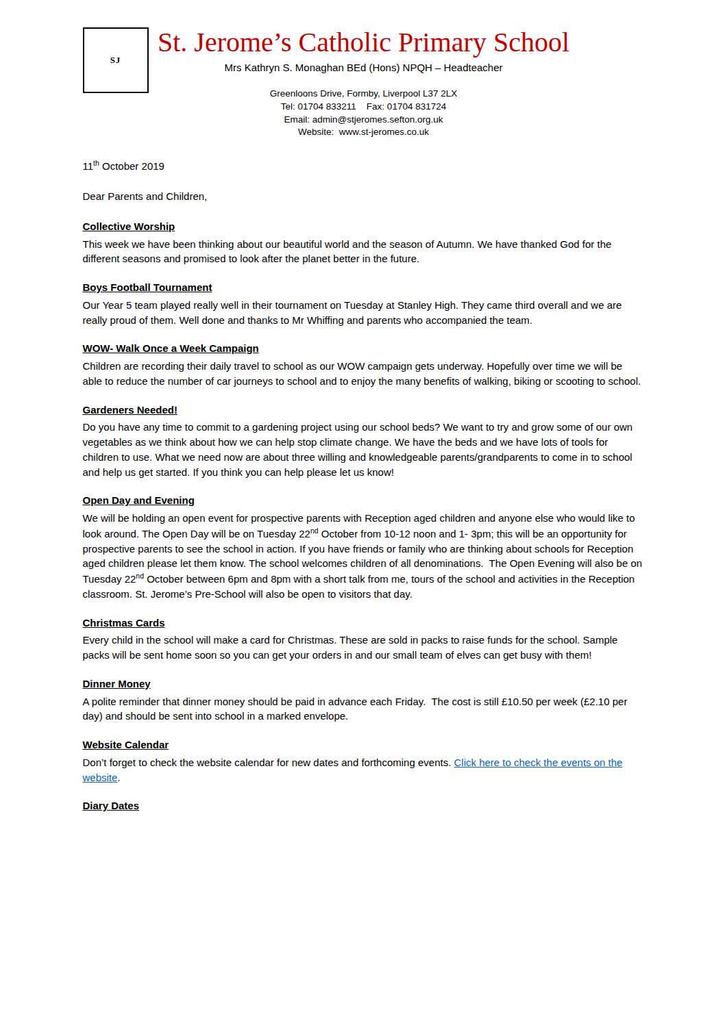SJ
St. Jerome’s Catholic Primary School
Mrs Kathryn S. Monaghan BEd (Hons) NPQH – Headteacher
Greenloons Drive, Formby, Liverpool L37 2LX
Tel: 01704 833211 Fax: 01704 831724
Email: admin@stjeromes.sefton.org.uk
Website: www.st-jeromes.co.uk
11th October 2019
Dear Parents and Children,
Collective Worship
This week we have been thinking about our beautiful world and the season of Autumn. We have thanked God for the different seasons and promised to look after the planet better in the future.
Boys Football Tournament
Our Year 5 team played really well in their tournament on Tuesday at Stanley High. They came third overall and we are really proud of them. Well done and thanks to Mr Whiffing and parents who accompanied the team.
WOW- Walk Once a Week Campaign
Children are recording their daily travel to school as our WOW campaign gets underway. Hopefully over time we will be able to reduce the number of car journeys to school and to enjoy the many benefits of walking, biking or scooting to school.
Gardeners Needed!
Do you have any time to commit to a gardening project using our school beds? We want to try and grow some of our own vegetables as we think about how we can help stop climate change. We have the beds and we have lots of tools for children to use. What we need now are about three willing and knowledgeable parents/grandparents to come in to school and help us get started. If you think you can help please let us know!
Open Day and Evening
We will be holding an open event for prospective parents with Reception aged children and anyone else who would like to look around. The Open Day will be on Tuesday 22nd October from 10-12 noon and 1- 3pm; this will be an opportunity for prospective parents to see the school in action. If you have friends or family who are thinking about schools for Reception aged children please let them know. The school welcomes children of all denominations. The Open Evening will also be on Tuesday 22nd October between 6pm and 8pm with a short talk from me, tours of the school and activities in the Reception classroom. St. Jerome’s Pre-School will also be open to visitors that day.
Christmas Cards
Every child in the school will make a card for Christmas. These are sold in packs to raise funds for the school. Sample packs will be sent home soon so you can get your orders in and our small team of elves can get busy with them!
Dinner Money
A polite reminder that dinner money should be paid in advance each Friday. The cost is still £10.50 per week (£2.10 per day) and should be sent into school in a marked envelope.
Website Calendar
Don’t forget to check the website calendar for new dates and forthcoming events. Click here to check the events on the website.
Diary Dates